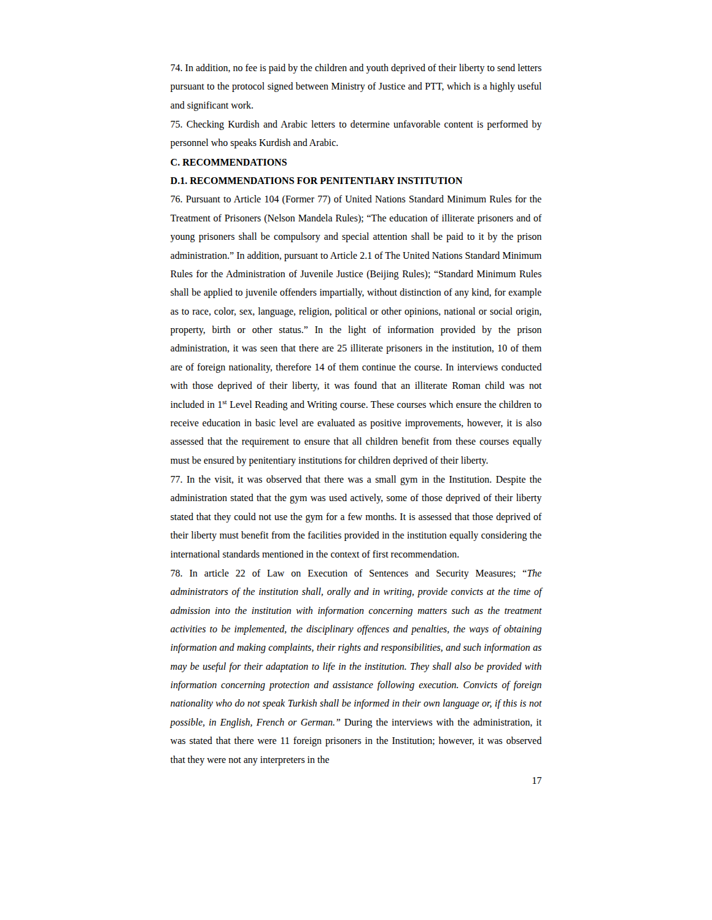74. In addition, no fee is paid by the children and youth deprived of their liberty to send letters pursuant to the protocol signed between Ministry of Justice and PTT, which is a highly useful and significant work.
75. Checking Kurdish and Arabic letters to determine unfavorable content is performed by personnel who speaks Kurdish and Arabic.
C. RECOMMENDATIONS
D.1. RECOMMENDATIONS FOR PENITENTIARY INSTITUTION
76. Pursuant to Article 104 (Former 77) of United Nations Standard Minimum Rules for the Treatment of Prisoners (Nelson Mandela Rules); “The education of illiterate prisoners and of young prisoners shall be compulsory and special attention shall be paid to it by the prison administration.” In addition, pursuant to Article 2.1 of The United Nations Standard Minimum Rules for the Administration of Juvenile Justice (Beijing Rules); “Standard Minimum Rules shall be applied to juvenile offenders impartially, without distinction of any kind, for example as to race, color, sex, language, religion, political or other opinions, national or social origin, property, birth or other status.” In the light of information provided by the prison administration, it was seen that there are 25 illiterate prisoners in the institution, 10 of them are of foreign nationality, therefore 14 of them continue the course. In interviews conducted with those deprived of their liberty, it was found that an illiterate Roman child was not included in 1st Level Reading and Writing course. These courses which ensure the children to receive education in basic level are evaluated as positive improvements, however, it is also assessed that the requirement to ensure that all children benefit from these courses equally must be ensured by penitentiary institutions for children deprived of their liberty.
77. In the visit, it was observed that there was a small gym in the Institution. Despite the administration stated that the gym was used actively, some of those deprived of their liberty stated that they could not use the gym for a few months. It is assessed that those deprived of their liberty must benefit from the facilities provided in the institution equally considering the international standards mentioned in the context of first recommendation.
78. In article 22 of Law on Execution of Sentences and Security Measures; “The administrators of the institution shall, orally and in writing, provide convicts at the time of admission into the institution with information concerning matters such as the treatment activities to be implemented, the disciplinary offences and penalties, the ways of obtaining information and making complaints, their rights and responsibilities, and such information as may be useful for their adaptation to life in the institution. They shall also be provided with information concerning protection and assistance following execution. Convicts of foreign nationality who do not speak Turkish shall be informed in their own language or, if this is not possible, in English, French or German.” During the interviews with the administration, it was stated that there were 11 foreign prisoners in the Institution; however, it was observed that they were not any interpreters in the
17